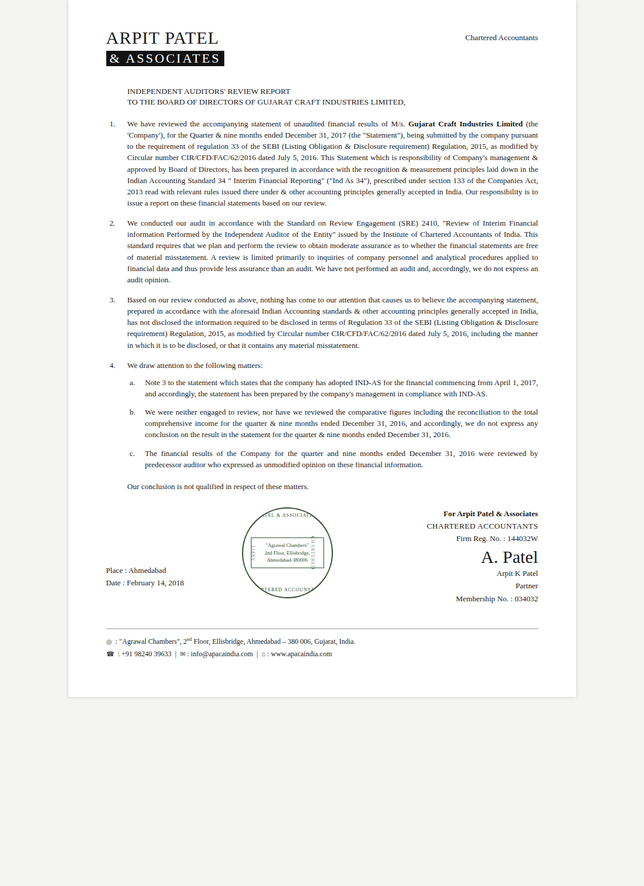Chartered Accountants
ARPIT PATEL
& ASSOCIATES
INDEPENDENT AUDITORS' REVIEW REPORT TO THE BOARD OF DIRECTORS OF GUJARAT CRAFT INDUSTRIES LIMITED,
We have reviewed the accompanying statement of unaudited financial results of M/s. Gujarat Craft Industries Limited (the 'Company'), for the Quarter & nine months ended December 31, 2017 (the "Statement"), being submitted by the company pursuant to the requirement of regulation 33 of the SEBI (Listing Obligation & Disclosure requirement) Regulation, 2015, as modified by Circular number CIR/CFD/FAC/62/2016 dated July 5, 2016. This Statement which is responsibility of Company's management & approved by Board of Directors, has been prepared in accordance with the recognition & measurement principles laid down in the Indian Accounting Standard 34 " Interim Financial Reporting" ("Ind As 34"), prescribed under section 133 of the Companies Act, 2013 read with relevant rules issued there under & other accounting principles generally accepted in India. Our responsibility is to issue a report on these financial statements based on our review.
We conducted our audit in accordance with the Standard on Review Engagement (SRE) 2410, "Review of Interim Financial information Performed by the Independent Auditor of the Entity" issued by the Institute of Chartered Accountants of India. This standard requires that we plan and perform the review to obtain moderate assurance as to whether the financial statements are free of material misstatement. A review is limited primarily to inquiries of company personnel and analytical procedures applied to financial data and thus provide less assurance than an audit. We have not performed an audit and, accordingly, we do not express an audit opinion.
Based on our review conducted as above, nothing has come to our attention that causes us to believe the accompanying statement, prepared in accordance with the aforesaid Indian Accounting standards & other accounting principles generally accepted in India, has not disclosed the information required to be disclosed in terms of Regulation 33 of the SEBI (Listing Obligation & Disclosure requirement) Regulation, 2015, as modified by Circular number CIR/CFD/FAC/62/2016 dated July 5, 2016, including the manner in which it is to be disclosed, or that it contains any material misstatement.
We draw attention to the following matters:
Note 3 to the statement which states that the company has adopted IND-AS for the financial commencing from April 1, 2017, and accordingly, the statement has been prepared by the company's management in compliance with IND-AS.
We were neither engaged to review, nor have we reviewed the comparative figures including the reconciliation to the total comprehensive income for the quarter & nine months ended December 31, 2016, and accordingly, we do not express any conclusion on the result in the statement for the quarter & nine months ended December 31, 2016.
The financial results of the Company for the quarter and nine months ended December 31, 2016 were reviewed by predecessor auditor who expressed as unmodified opinion on these financial information.
Our conclusion is not qualified in respect of these matters.
Place : Ahmedabad
Date : February 14, 2018
PATEL & ASSOCIATES ARPIT CHARTERED CHARTERED ACCOUNTANTS
"Agrawal Chambers"
2nd Floor, Ellisbridge,
Ahmedabad-380006
For Arpit Patel & Associates
CHARTERED ACCOUNTANTS
Firm Reg. No. : 144032W
A. Patel
Arpit K Patel
Partner
Membership No. : 034032
◎ : "Agrawal Chambers", 2nd Floor, Ellisbridge, Ahmedabad – 380 006, Gujarat, India.
☎ : +91 98240 39633 | ✉ : info@apacaindia.com | ⌂ : www.apacaindia.com